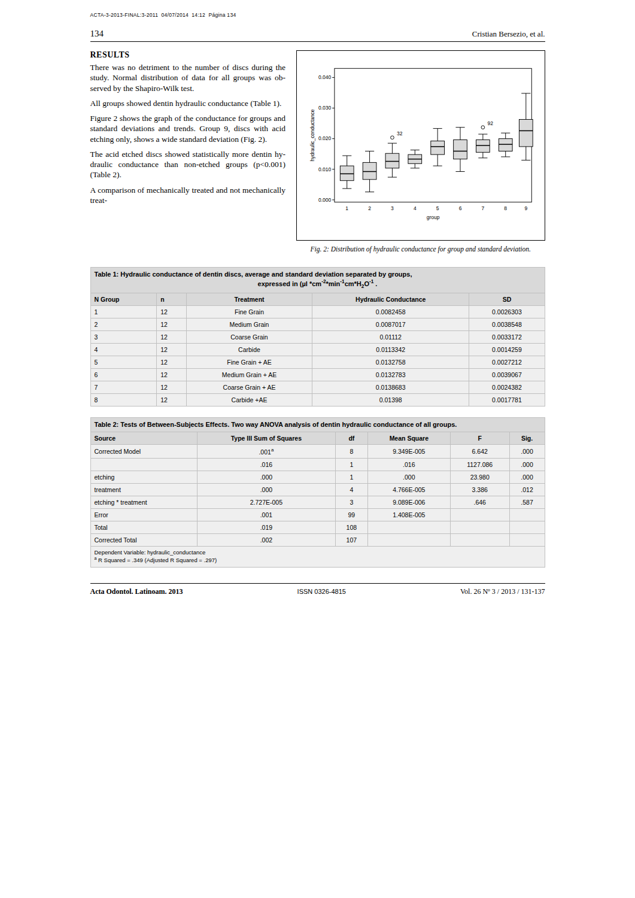ACTA-3-2013-FINAL:3-2011 04/07/2014 14:12 Página 134
134
Cristian Bersezio, et al.
RESULTS
There was no detriment to the number of discs during the study. Normal distribution of data for all groups was observed by the Shapiro-Wilk test.
All groups showed dentin hydraulic conductance (Table 1).
Figure 2 shows the graph of the conductance for groups and standard deviations and trends. Group 9, discs with acid etching only, shows a wide standard deviation (Fig. 2).
The acid etched discs showed statistically more dentin hydraulic conductance than non-etched groups (p<0.001) (Table 2).
A comparison of mechanically treated and not mechanically treat-
0.040 0.030 0.020 0.010 0.000 hydraulic_conductance 1 2 3 4 5 6 7 8 9 group 32 92
Fig. 2: Distribution of hydraulic conductance for group and standard deviation.
Table 1: Hydraulic conductance of dentin discs, average and standard deviation separated by groups, expressed in (µl *cm -2 *min -1 cm*H 2 O -1 .
| N Group | n | Treatment | Hydraulic Conductance | SD |
| --- | --- | --- | --- | --- |
| 1 | 12 | Fine Grain | 0.0082458 | 0.0026303 |
| 2 | 12 | Medium Grain | 0.0087017 | 0.0038548 |
| 3 | 12 | Coarse Grain | 0.01112 | 0.0033172 |
| 4 | 12 | Carbide | 0.0113342 | 0.0014259 |
| 5 | 12 | Fine Grain + AE | 0.0132758 | 0.0027212 |
| 6 | 12 | Medium Grain + AE | 0.0132783 | 0.0039067 |
| 7 | 12 | Coarse Grain + AE | 0.0138683 | 0.0024382 |
| 8 | 12 | Carbide +AE | 0.01398 | 0.0017781 |
Table 2: Tests of Between-Subjects Effects. Two way ANOVA analysis of dentin hydraulic conductance of all groups.
| Source | Type III Sum of Squares | df | Mean Square | F | Sig. |
| --- | --- | --- | --- | --- | --- |
| Corrected Model | .001 a | 8 | 9.349E-005 | 6.642 | .000 |
| | .016 | 1 | .016 | 1127.086 | .000 |
| etching | .000 | 1 | .000 | 23.980 | .000 |
| treatment | .000 | 4 | 4.766E-005 | 3.386 | .012 |
| etching * treatment | 2.727E-005 | 3 | 9.089E-006 | .646 | .587 |
| Error | .001 | 99 | 1.408E-005 | | |
| Total | .019 | 108 | | | |
| Corrected Total | .002 | 107 | | | |
Dependent Variable: hydraulic_conductance
a R Squared = .349 (Adjusted R Squared = .297)
Acta Odontol. Latinoam. 2013
ISSN 0326-4815
Vol. 26 Nº 3 / 2013 / 131-137